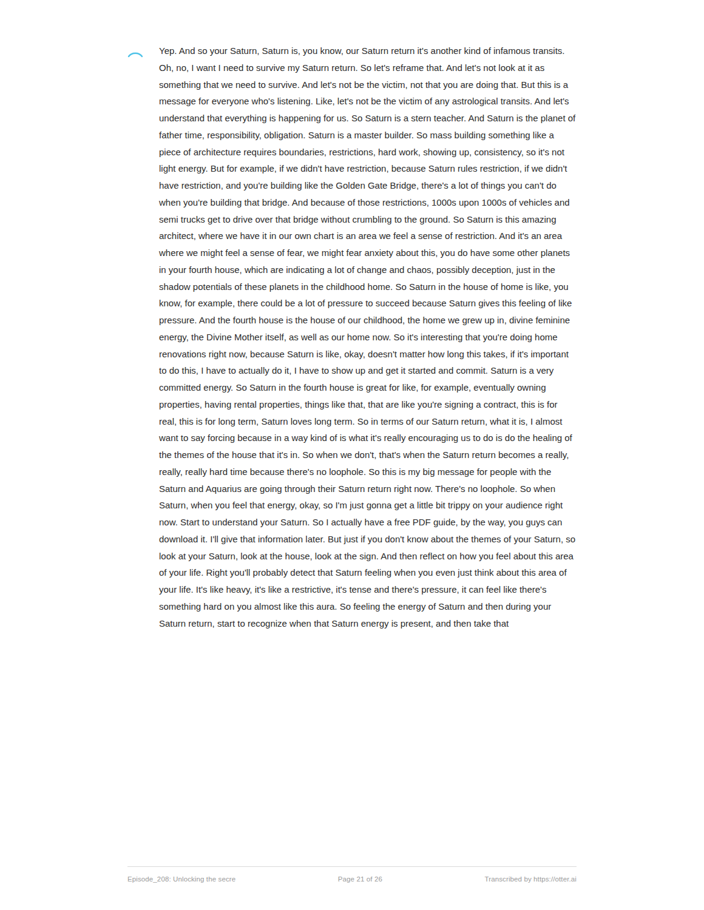Yep. And so your Saturn, Saturn is, you know, our Saturn return it's another kind of infamous transits. Oh, no, I want I need to survive my Saturn return. So let's reframe that. And let's not look at it as something that we need to survive. And let's not be the victim, not that you are doing that. But this is a message for everyone who's listening. Like, let's not be the victim of any astrological transits. And let's understand that everything is happening for us. So Saturn is a stern teacher. And Saturn is the planet of father time, responsibility, obligation. Saturn is a master builder. So mass building something like a piece of architecture requires boundaries, restrictions, hard work, showing up, consistency, so it's not light energy. But for example, if we didn't have restriction, because Saturn rules restriction, if we didn't have restriction, and you're building like the Golden Gate Bridge, there's a lot of things you can't do when you're building that bridge. And because of those restrictions, 1000s upon 1000s of vehicles and semi trucks get to drive over that bridge without crumbling to the ground. So Saturn is this amazing architect, where we have it in our own chart is an area we feel a sense of restriction. And it's an area where we might feel a sense of fear, we might fear anxiety about this, you do have some other planets in your fourth house, which are indicating a lot of change and chaos, possibly deception, just in the shadow potentials of these planets in the childhood home. So Saturn in the house of home is like, you know, for example, there could be a lot of pressure to succeed because Saturn gives this feeling of like pressure. And the fourth house is the house of our childhood, the home we grew up in, divine feminine energy, the Divine Mother itself, as well as our home now. So it's interesting that you're doing home renovations right now, because Saturn is like, okay, doesn't matter how long this takes, if it's important to do this, I have to actually do it, I have to show up and get it started and commit. Saturn is a very committed energy. So Saturn in the fourth house is great for like, for example, eventually owning properties, having rental properties, things like that, that are like you're signing a contract, this is for real, this is for long term, Saturn loves long term. So in terms of our Saturn return, what it is, I almost want to say forcing because in a way kind of is what it's really encouraging us to do is do the healing of the themes of the house that it's in. So when we don't, that's when the Saturn return becomes a really, really, really hard time because there's no loophole. So this is my big message for people with the Saturn and Aquarius are going through their Saturn return right now. There's no loophole. So when Saturn, when you feel that energy, okay, so I'm just gonna get a little bit trippy on your audience right now. Start to understand your Saturn. So I actually have a free PDF guide, by the way, you guys can download it. I'll give that information later. But just if you don't know about the themes of your Saturn, so look at your Saturn, look at the house, look at the sign. And then reflect on how you feel about this area of your life. Right you'll probably detect that Saturn feeling when you even just think about this area of your life. It's like heavy, it's like a restrictive, it's tense and there's pressure, it can feel like there's something hard on you almost like this aura. So feeling the energy of Saturn and then during your Saturn return, start to recognize when that Saturn energy is present, and then take that
Episode_208: Unlocking the secre
Page 21 of 26
Transcribed by https://otter.ai